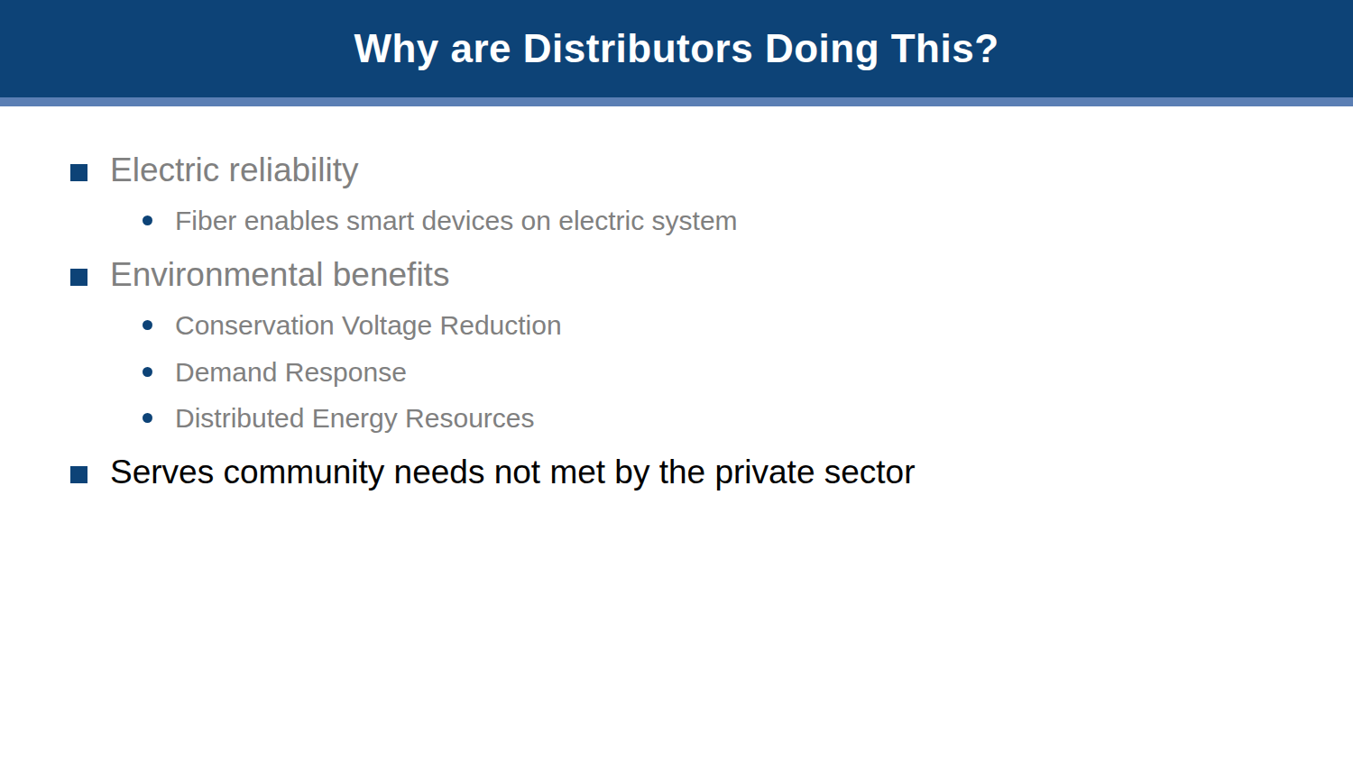Why are Distributors Doing This?
Electric reliability
Fiber enables smart devices on electric system
Environmental benefits
Conservation Voltage Reduction
Demand Response
Distributed Energy Resources
Serves community needs not met by the private sector